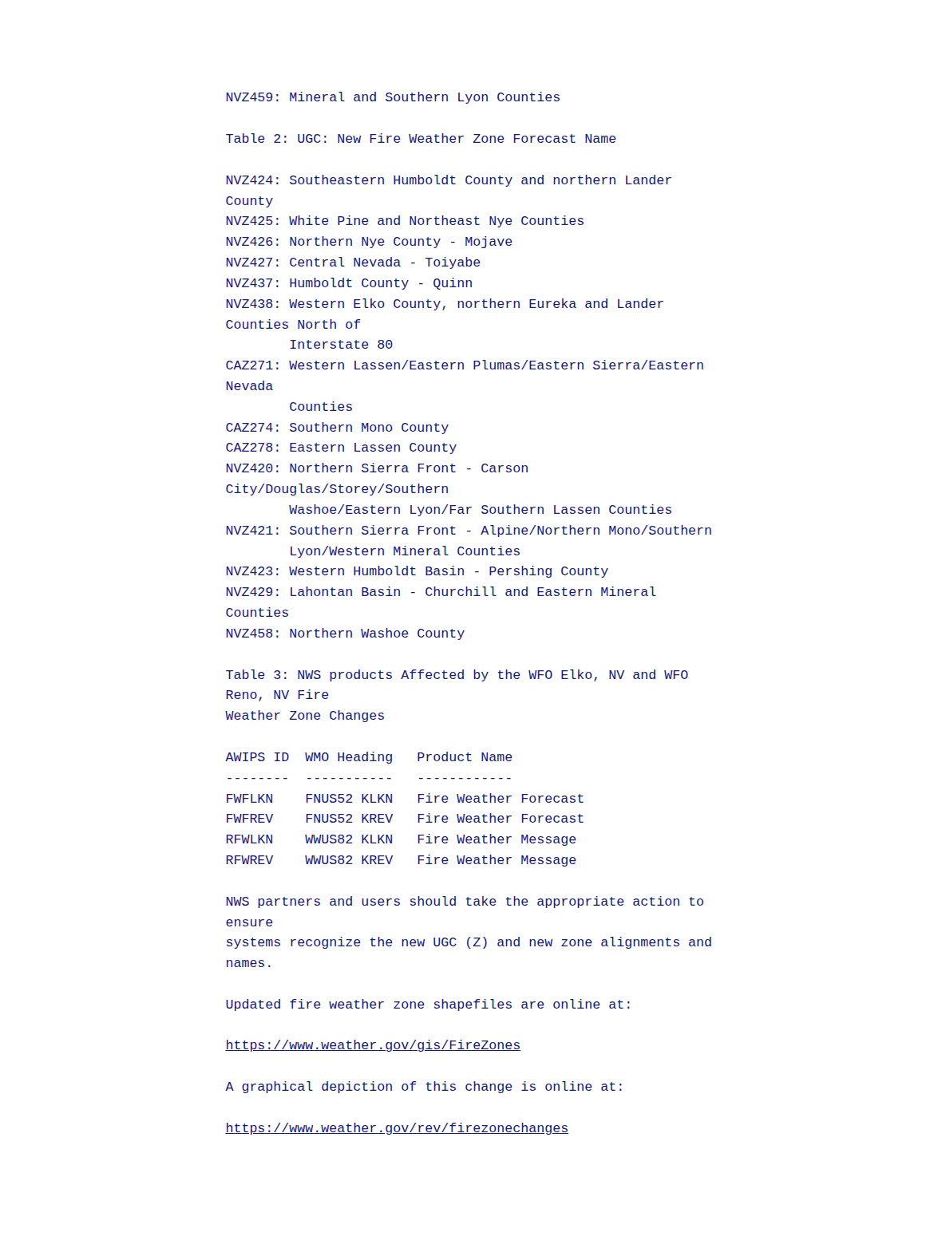NVZ459: Mineral and Southern Lyon Counties
Table 2: UGC: New Fire Weather Zone Forecast Name
NVZ424: Southeastern Humboldt County and northern Lander County
NVZ425: White Pine and Northeast Nye Counties
NVZ426: Northern Nye County - Mojave
NVZ427: Central Nevada - Toiyabe
NVZ437: Humboldt County - Quinn
NVZ438: Western Elko County, northern Eureka and Lander Counties North of
        Interstate 80
CAZ271: Western Lassen/Eastern Plumas/Eastern Sierra/Eastern Nevada
        Counties
CAZ274: Southern Mono County
CAZ278: Eastern Lassen County
NVZ420: Northern Sierra Front - Carson City/Douglas/Storey/Southern
        Washoe/Eastern Lyon/Far Southern Lassen Counties
NVZ421: Southern Sierra Front - Alpine/Northern Mono/Southern
        Lyon/Western Mineral Counties
NVZ423: Western Humboldt Basin - Pershing County
NVZ429: Lahontan Basin - Churchill and Eastern Mineral Counties
NVZ458: Northern Washoe County
Table 3: NWS products Affected by the WFO Elko, NV and WFO Reno, NV Fire
Weather Zone Changes
AWIPS ID  WMO Heading   Product Name
--------  -----------   ------------
FWFLKN    FNUS52 KLKN   Fire Weather Forecast
FWFREV    FNUS52 KREV   Fire Weather Forecast
RFWLKN    WWUS82 KLKN   Fire Weather Message
RFWREV    WWUS82 KREV   Fire Weather Message
NWS partners and users should take the appropriate action to ensure
systems recognize the new UGC (Z) and new zone alignments and names.
Updated fire weather zone shapefiles are online at:
https://www.weather.gov/gis/FireZones
A graphical depiction of this change is online at:
https://www.weather.gov/rev/firezonechanges